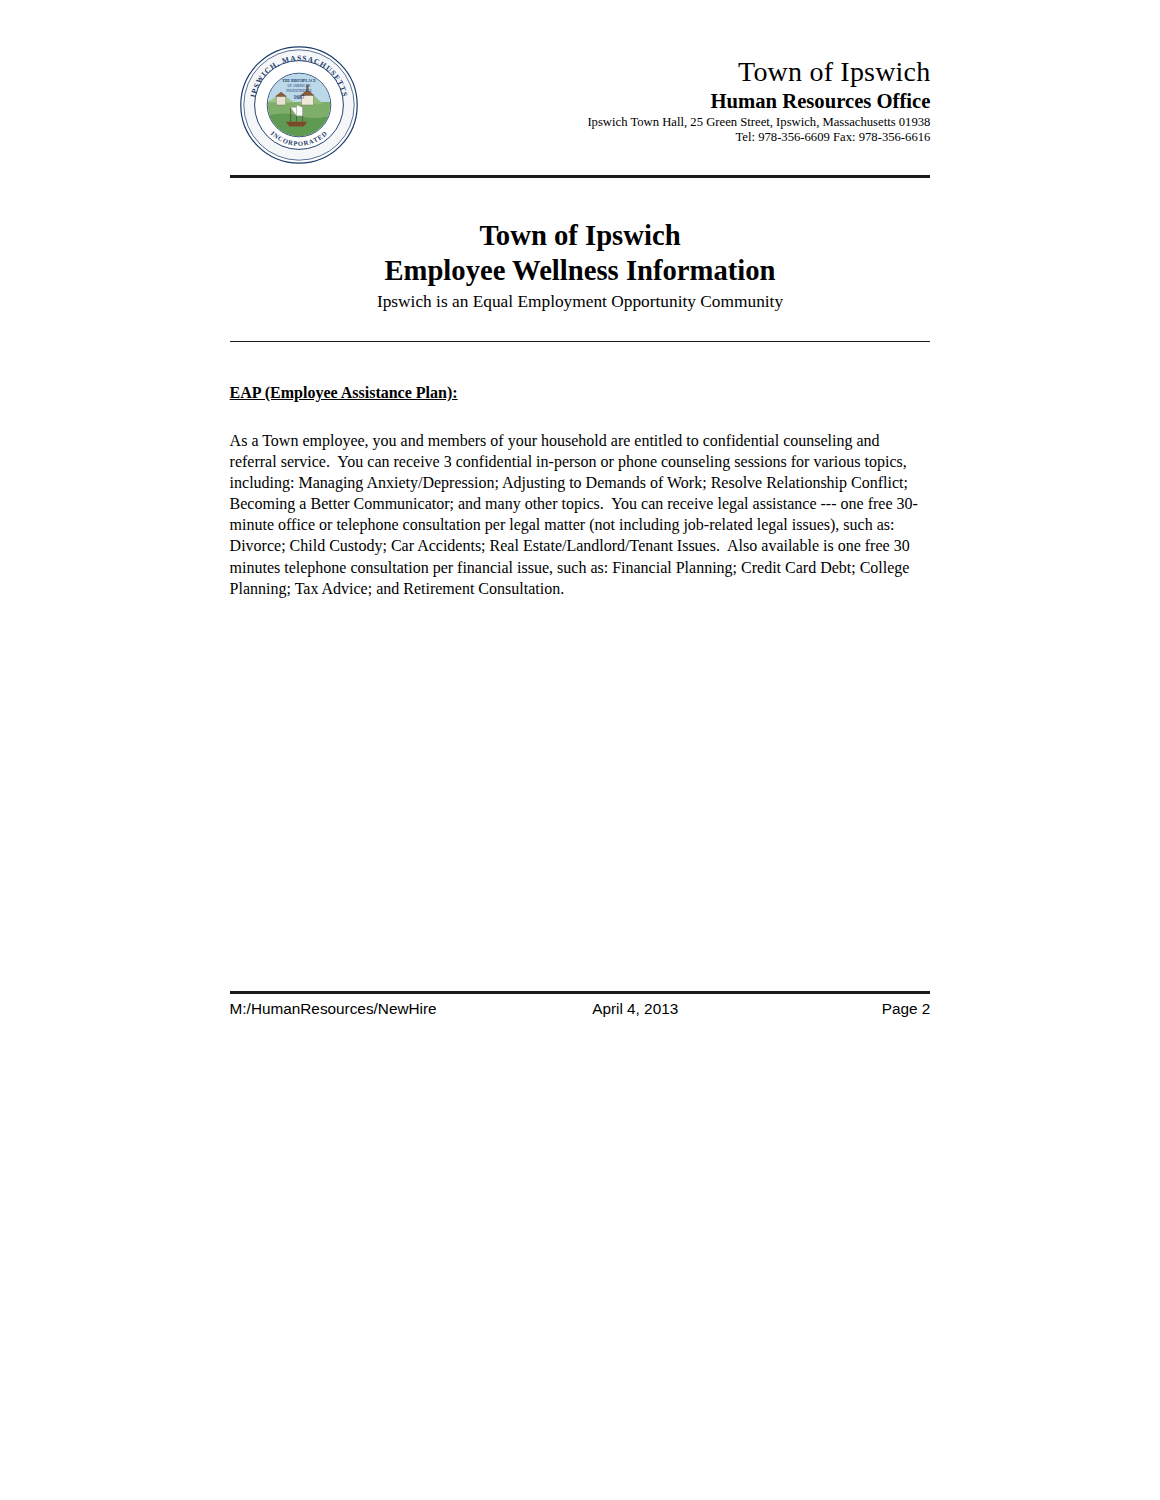Town of Ipswich, Massachusetts, Incorporated 1687 seal IPSWICH, MASSACHUSETTS INCORPORATED THE BIRTHPLACE OF AMERICAN INDEPENDENCE 1687
Town of Ipswich
Human Resources Office
Ipswich Town Hall, 25 Green Street, Ipswich, Massachusetts 01938
Tel: 978-356-6609 Fax: 978-356-6616
Town of Ipswich
Employee Wellness Information
Ipswich is an Equal Employment Opportunity Community
EAP (Employee Assistance Plan):
As a Town employee, you and members of your household are entitled to confidential counseling and referral service. You can receive 3 confidential in-person or phone counseling sessions for various topics, including: Managing Anxiety/Depression; Adjusting to Demands of Work; Resolve Relationship Conflict; Becoming a Better Communicator; and many other topics. You can receive legal assistance --- one free 30-minute office or telephone consultation per legal matter (not including job-related legal issues), such as: Divorce; Child Custody; Car Accidents; Real Estate/Landlord/Tenant Issues. Also available is one free 30 minutes telephone consultation per financial issue, such as: Financial Planning; Credit Card Debt; College Planning; Tax Advice; and Retirement Consultation.
M:/HumanResources/NewHire
April 4, 2013
Page 2